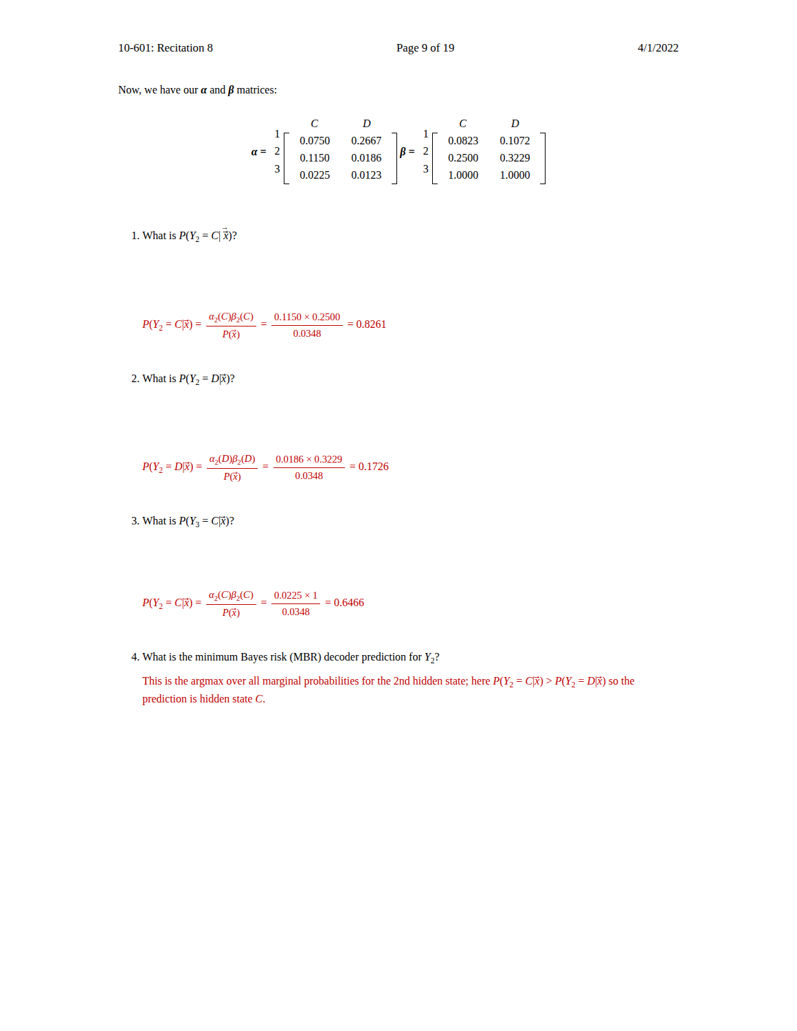10-601: Recitation 8
Page 9 of 19
4/1/2022
Now, we have our α and β matrices:
α = 1 2 3
C D
0.07500.2667 0.11500.0186 0.02250.0123
β = 1 2 3
C D
0.08230.1072 0.25000.3229 1.00001.0000
What is P(Y2 = C| x⃗)?
P(Y2 = C|x⃗) = α2(C)β2(C) P(x⃗) = 0.1150 × 0.25000.0348 = 0.8261
What is P(Y2 = D|x⃗)?
P(Y2 = D|x⃗) = α2(D)β2(D) P(x⃗) = 0.0186 × 0.32290.0348 = 0.1726
What is P(Y3 = C|x⃗)?
P(Y2 = C|x⃗) = α2(C)β2(C) P(x⃗) = 0.0225 × 10.0348 = 0.6466
What is the minimum Bayes risk (MBR) decoder prediction for Y2?
This is the argmax over all marginal probabilities for the 2nd hidden state; here P(Y2 = C|x⃗) > P(Y2 = D|x⃗) so the prediction is hidden state C.